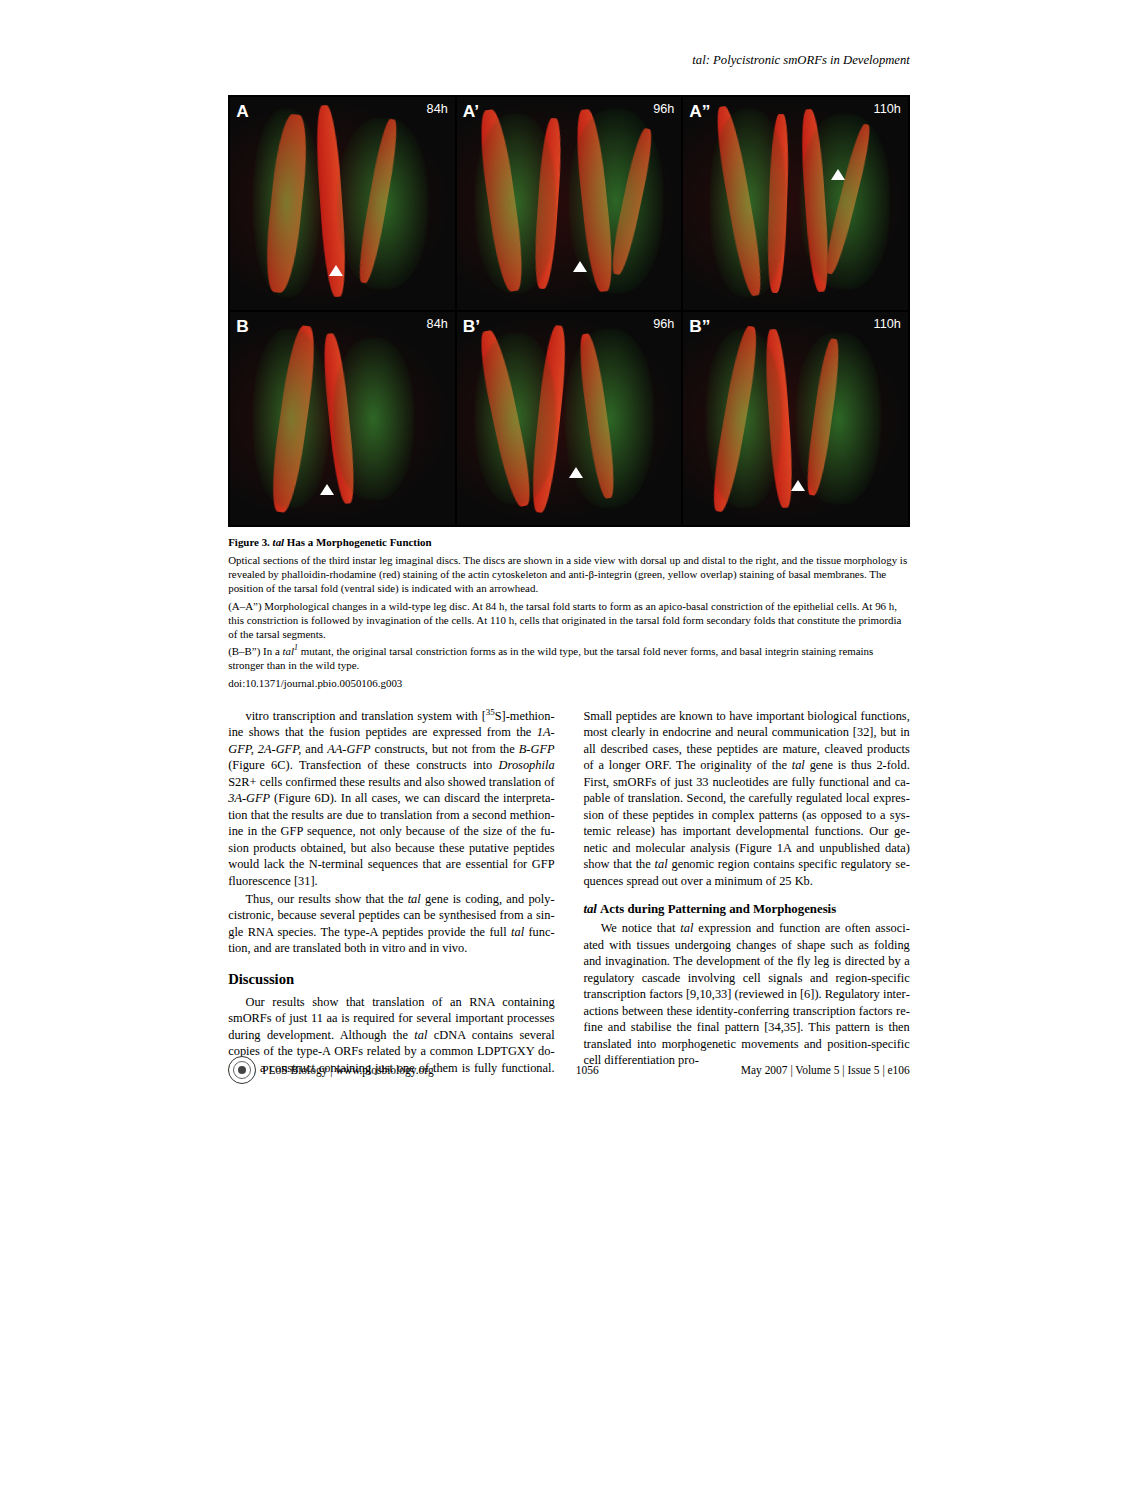tal: Polycistronic smORFs in Development
A 84h
A’ 96h
A” 110h
B 84h
B’ 96h
B” 110h
Figure 3. tal Has a Morphogenetic Function
Optical sections of the third instar leg imaginal discs. The discs are shown in a side view with dorsal up and distal to the right, and the tissue morphology is revealed by phalloidin-rhodamine (red) staining of the actin cytoskeleton and anti-β-integrin (green, yellow overlap) staining of basal membranes. The position of the tarsal fold (ventral side) is indicated with an arrowhead.
(A–A”) Morphological changes in a wild-type leg disc. At 84 h, the tarsal fold starts to form as an apico-basal constriction of the epithelial cells. At 96 h, this constriction is followed by invagination of the cells. At 110 h, cells that originated in the tarsal fold form secondary folds that constitute the primordia of the tarsal segments.
(B–B”) In a tal1 mutant, the original tarsal constriction forms as in the wild type, but the tarsal fold never forms, and basal integrin staining remains stronger than in the wild type.
doi:10.1371/journal.pbio.0050106.g003
vitro transcription and translation system with [35S]-methionine shows that the fusion peptides are expressed from the 1A-GFP, 2A-GFP, and AA-GFP constructs, but not from the B-GFP (Figure 6C). Transfection of these constructs into Drosophila S2R+ cells confirmed these results and also showed translation of 3A-GFP (Figure 6D). In all cases, we can discard the interpretation that the results are due to translation from a second methionine in the GFP sequence, not only because of the size of the fusion products obtained, but also because these putative peptides would lack the N-terminal sequences that are essential for GFP fluorescence [31].
Thus, our results show that the tal gene is coding, and polycistronic, because several peptides can be synthesised from a single RNA species. The type-A peptides provide the full tal function, and are translated both in vitro and in vivo.
Discussion
Our results show that translation of an RNA containing smORFs of just 11 aa is required for several important processes during development. Although the tal cDNA contains several copies of the type-A ORFs related by a common LDPTGXY domain, a construct containing just one of them is fully functional. Small peptides are known to have important biological functions, most clearly in endocrine and neural communication [32], but in all described cases, these peptides are mature, cleaved products of a longer ORF. The originality of the tal gene is thus 2-fold. First, smORFs of just 33 nucleotides are fully functional and capable of translation. Second, the carefully regulated local expression of these peptides in complex patterns (as opposed to a systemic release) has important developmental functions. Our genetic and molecular analysis (Figure 1A and unpublished data) show that the tal genomic region contains specific regulatory sequences spread out over a minimum of 25 Kb.
tal Acts during Patterning and Morphogenesis
We notice that tal expression and function are often associated with tissues undergoing changes of shape such as folding and invagination. The development of the fly leg is directed by a regulatory cascade involving cell signals and region-specific transcription factors [9,10,33] (reviewed in [6]). Regulatory interactions between these identity-conferring transcription factors refine and stabilise the final pattern [34,35]. This pattern is then translated into morphogenetic movements and position-specific cell differentiation pro-
PLoS Biology | www.plosbiology.org
1056
May 2007 | Volume 5 | Issue 5 | e106